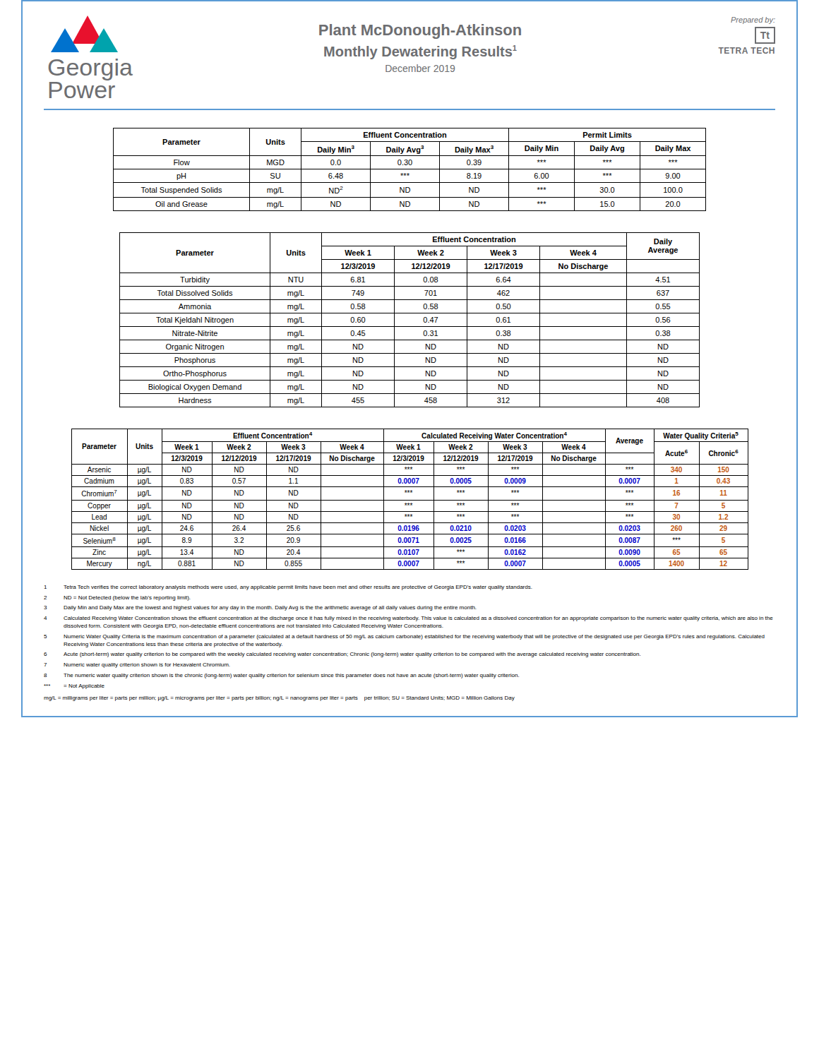Georgia Power
Plant McDonough-Atkinson
Monthly Dewatering Results1
December 2019
Prepared by:
Tt
TETRA TECH
| Parameter | Units | Effluent Concentration | Permit Limits |
| --- | --- | --- | --- |
| Daily Min 3 | Daily Avg 3 | Daily Max 3 | Daily Min | Daily Avg | Daily Max |
| Flow | MGD | 0.0 | 0.30 | 0.39 | *** | *** | *** |
| pH | SU | 6.48 | *** | 8.19 | 6.00 | *** | 9.00 |
| Total Suspended Solids | mg/L | ND 2 | ND | ND | *** | 30.0 | 100.0 |
| Oil and Grease | mg/L | ND | ND | ND | *** | 15.0 | 20.0 |
| Parameter | Units | Effluent Concentration | Daily Average |
| --- | --- | --- | --- |
| Week 1 | Week 2 | Week 3 | Week 4 |
| 12/3/2019 | 12/12/2019 | 12/17/2019 | No Discharge | |
| Turbidity | NTU | 6.81 | 0.08 | 6.64 | | 4.51 |
| Total Dissolved Solids | mg/L | 749 | 701 | 462 | | 637 |
| Ammonia | mg/L | 0.58 | 0.58 | 0.50 | | 0.55 |
| Total Kjeldahl Nitrogen | mg/L | 0.60 | 0.47 | 0.61 | | 0.56 |
| Nitrate-Nitrite | mg/L | 0.45 | 0.31 | 0.38 | | 0.38 |
| Organic Nitrogen | mg/L | ND | ND | ND | | ND |
| Phosphorus | mg/L | ND | ND | ND | | ND |
| Ortho-Phosphorus | mg/L | ND | ND | ND | | ND |
| Biological Oxygen Demand | mg/L | ND | ND | ND | | ND |
| Hardness | mg/L | 455 | 458 | 312 | | 408 |
| Parameter | Units | Effluent Concentration 4 | Calculated Receiving Water Concentration 4 | Average | Water Quality Criteria 5 |
| --- | --- | --- | --- | --- | --- |
| Week 1 | Week 2 | Week 3 | Week 4 | Week 1 | Week 2 | Week 3 | Week 4 | Acute 6 | Chronic 6 |
| 12/3/2019 | 12/12/2019 | 12/17/2019 | No Discharge | 12/3/2019 | 12/12/2019 | 12/17/2019 | No Discharge | |
| Arsenic | µg/L | ND | ND | ND | | *** | *** | *** | | *** | 340 | 150 |
| Cadmium | µg/L | 0.83 | 0.57 | 1.1 | | 0.0007 | 0.0005 | 0.0009 | | 0.0007 | 1 | 0.43 |
| Chromium 7 | µg/L | ND | ND | ND | | *** | *** | *** | | *** | 16 | 11 |
| Copper | µg/L | ND | ND | ND | | *** | *** | *** | | *** | 7 | 5 |
| Lead | µg/L | ND | ND | ND | | *** | *** | *** | | *** | 30 | 1.2 |
| Nickel | µg/L | 24.6 | 26.4 | 25.6 | | 0.0196 | 0.0210 | 0.0203 | | 0.0203 | 260 | 29 |
| Selenium 8 | µg/L | 8.9 | 3.2 | 20.9 | | 0.0071 | 0.0025 | 0.0166 | | 0.0087 | *** | 5 |
| Zinc | µg/L | 13.4 | ND | 20.4 | | 0.0107 | *** | 0.0162 | | 0.0090 | 65 | 65 |
| Mercury | ng/L | 0.881 | ND | 0.855 | | 0.0007 | *** | 0.0007 | | 0.0005 | 1400 | 12 |
1 Tetra Tech verifies the correct laboratory analysis methods were used, any applicable permit limits have been met and other results are protective of Georgia EPD's water quality standards.
2 ND = Not Detected (below the lab's reporting limit).
3 Daily Min and Daily Max are the lowest and highest values for any day in the month. Daily Avg is the the arithmetic average of all daily values during the entire month.
4 Calculated Receiving Water Concentration shows the effluent concentration at the discharge once it has fully mixed in the receiving waterbody. This value is calculated as a dissolved concentration for an appropriate comparison to the numeric water quality criteria, which are also in the dissolved form. Consistent with Georgia EPD, non-detectable effluent concentrations are not translated into Calculated Receiving Water Concentrations.
5 Numeric Water Quality Criteria is the maximum concentration of a parameter (calculated at a default hardness of 50 mg/L as calcium carbonate) established for the receiving waterbody that will be protective of the designated use per Georgia EPD's rules and regulations. Calculated Receiving Water Concentrations less than these criteria are protective of the waterbody.
6 Acute (short-term) water quality criterion to be compared with the weekly calculated receiving water concentration; Chronic (long-term) water quality criterion to be compared with the average calculated receiving water concentration.
7 Numeric water quality criterion shown is for Hexavalent Chromium.
8 The numeric water quality criterion shown is the chronic (long-term) water quality criterion for selenium since this parameter does not have an acute (short-term) water quality criterion.
***= Not Applicable
mg/L = milligrams per liter = parts per million; µg/L = micrograms per liter = parts per billion; ng/L = nanograms per liter = parts per trillion; SU = Standard Units; MGD = Million Gallons Day